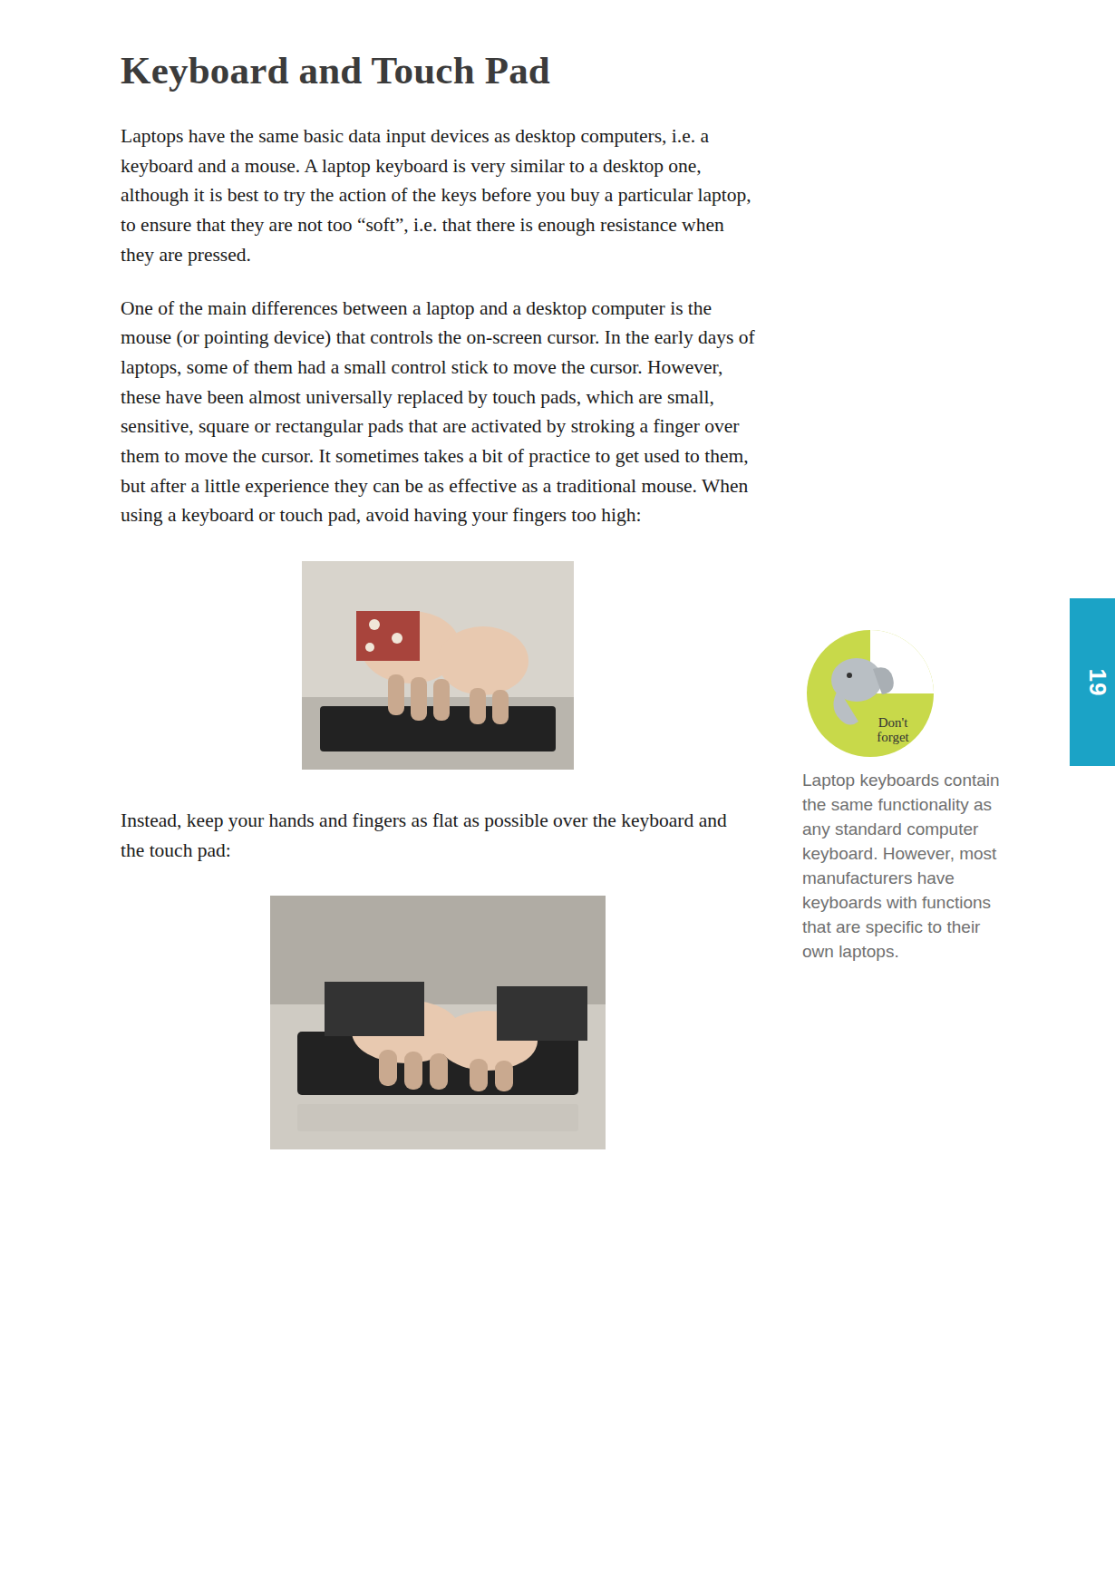Keyboard and Touch Pad
Laptops have the same basic data input devices as desktop computers, i.e. a keyboard and a mouse. A laptop keyboard is very similar to a desktop one, although it is best to try the action of the keys before you buy a particular laptop, to ensure that they are not too “soft”, i.e. that there is enough resistance when they are pressed.
One of the main differences between a laptop and a desktop computer is the mouse (or pointing device) that controls the on-screen cursor. In the early days of laptops, some of them had a small control stick to move the cursor. However, these have been almost universally replaced by touch pads, which are small, sensitive, square or rectangular pads that are activated by stroking a finger over them to move the cursor. It sometimes takes a bit of practice to get used to them, but after a little experience they can be as effective as a traditional mouse. When using a keyboard or touch pad, avoid having your fingers too high:
Instead, keep your hands and fingers as flat as possible over the keyboard and the touch pad:
Laptop keyboards contain the same functionality as any standard computer keyboard. However, most manufacturers have keyboards with functions that are specific to their own laptops.
19